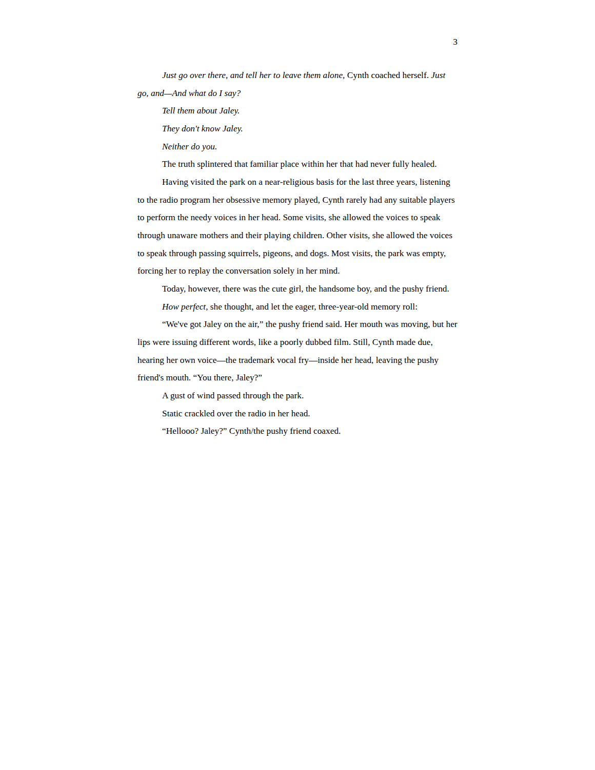3
Just go over there, and tell her to leave them alone, Cynth coached herself. Just go, and—And what do I say?
Tell them about Jaley.
They don't know Jaley.
Neither do you.
The truth splintered that familiar place within her that had never fully healed.
Having visited the park on a near-religious basis for the last three years, listening to the radio program her obsessive memory played, Cynth rarely had any suitable players to perform the needy voices in her head. Some visits, she allowed the voices to speak through unaware mothers and their playing children. Other visits, she allowed the voices to speak through passing squirrels, pigeons, and dogs. Most visits, the park was empty, forcing her to replay the conversation solely in her mind.
Today, however, there was the cute girl, the handsome boy, and the pushy friend.
How perfect, she thought, and let the eager, three-year-old memory roll:
“We've got Jaley on the air,” the pushy friend said. Her mouth was moving, but her lips were issuing different words, like a poorly dubbed film. Still, Cynth made due, hearing her own voice—the trademark vocal fry—inside her head, leaving the pushy friend's mouth. “You there, Jaley?”
A gust of wind passed through the park.
Static crackled over the radio in her head.
“Hellooo? Jaley?” Cynth/the pushy friend coaxed.